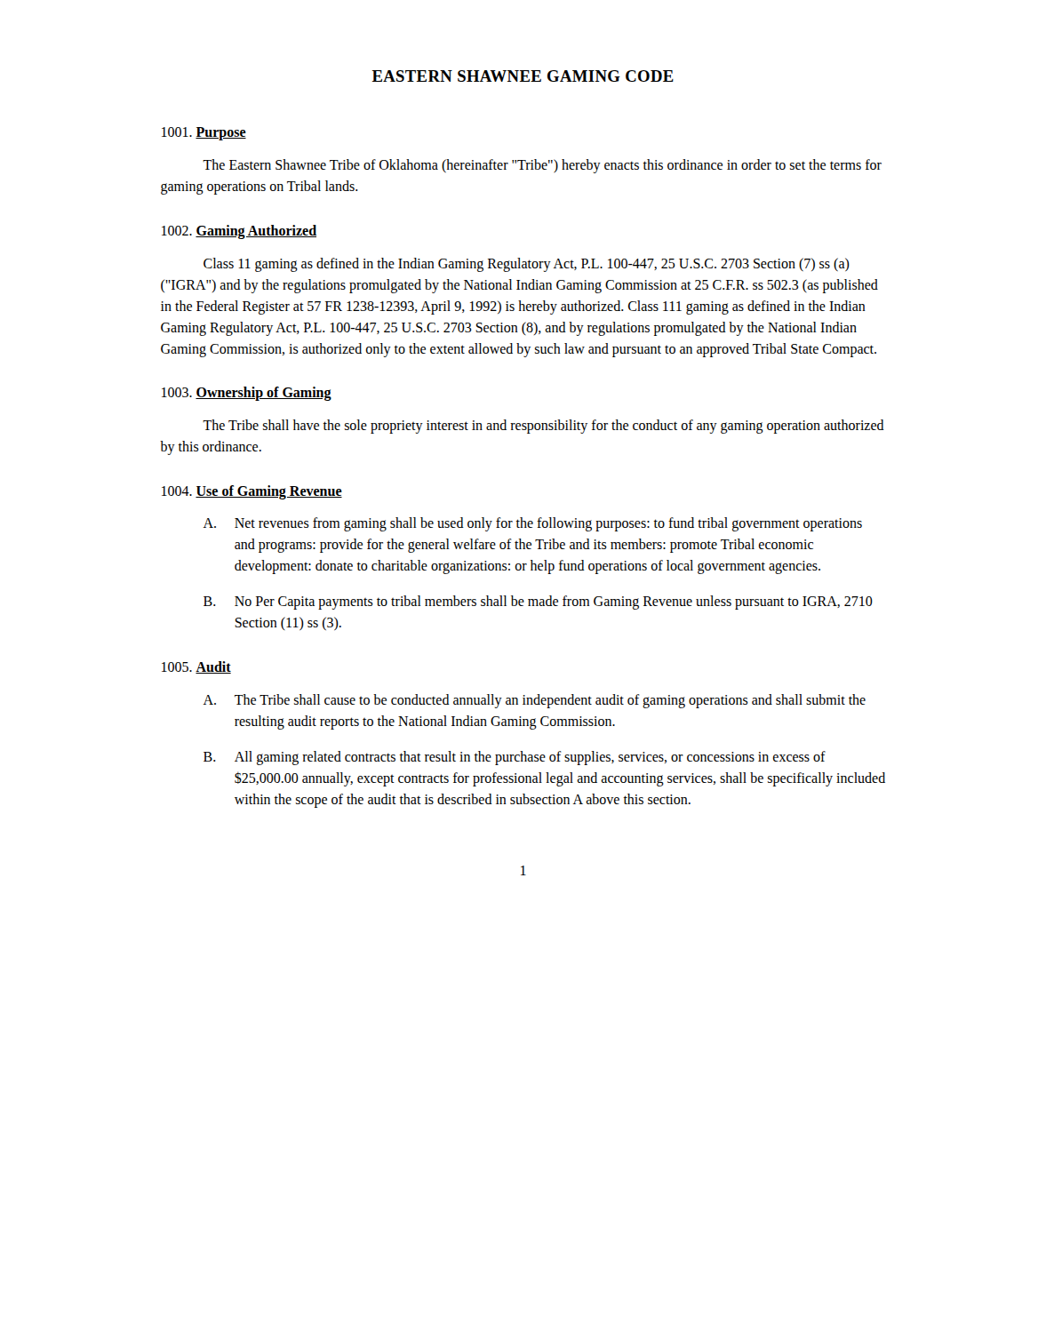EASTERN SHAWNEE GAMING CODE
1001. Purpose
The Eastern Shawnee Tribe of Oklahoma (hereinafter "Tribe") hereby enacts this ordinance in order to set the terms for gaming operations on Tribal lands.
1002. Gaming Authorized
Class 11 gaming as defined in the Indian Gaming Regulatory Act, P.L. 100-447, 25 U.S.C. 2703 Section (7) ss (a) ("IGRA") and by the regulations promulgated by the National Indian Gaming Commission at 25 C.F.R. ss 502.3 (as published in the Federal Register at 57 FR 1238-12393, April 9, 1992) is hereby authorized. Class 111 gaming as defined in the Indian Gaming Regulatory Act, P.L. 100-447, 25 U.S.C. 2703 Section (8), and by regulations promulgated by the National Indian Gaming Commission, is authorized only to the extent allowed by such law and pursuant to an approved Tribal State Compact.
1003. Ownership of Gaming
The Tribe shall have the sole propriety interest in and responsibility for the conduct of any gaming operation authorized by this ordinance.
1004. Use of Gaming Revenue
A.
Net revenues from gaming shall be used only for the following purposes: to fund tribal government operations and programs: provide for the general welfare of the Tribe and its members: promote Tribal economic development: donate to charitable organizations: or help fund operations of local government agencies.
B.
No Per Capita payments to tribal members shall be made from Gaming Revenue unless pursuant to IGRA, 2710 Section (11) ss (3).
1005. Audit
A.
The Tribe shall cause to be conducted annually an independent audit of gaming operations and shall submit the resulting audit reports to the National Indian Gaming Commission.
B.
All gaming related contracts that result in the purchase of supplies, services, or concessions in excess of $25,000.00 annually, except contracts for professional legal and accounting services, shall be specifically included within the scope of the audit that is described in subsection A above this section.
1